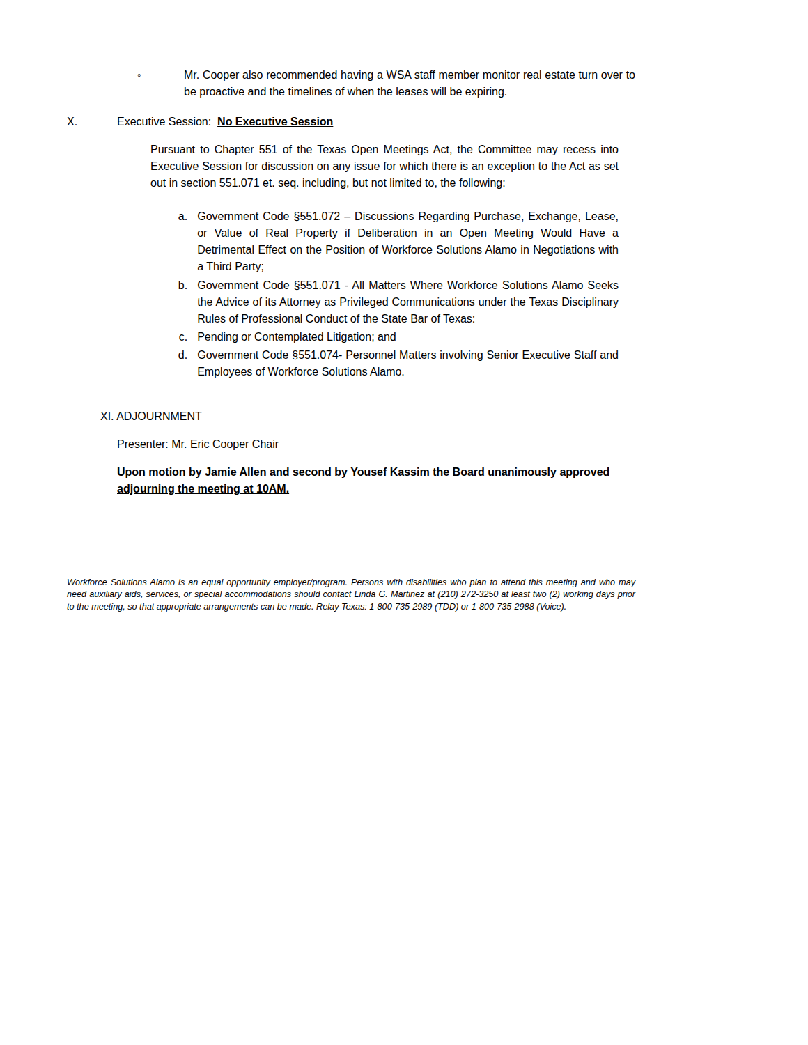◦Mr. Cooper also recommended having a WSA staff member monitor real estate turn over to be proactive and the timelines of when the leases will be expiring.
X. Executive Session: No Executive Session
Pursuant to Chapter 551 of the Texas Open Meetings Act, the Committee may recess into Executive Session for discussion on any issue for which there is an exception to the Act as set out in section 551.071 et. seq. including, but not limited to, the following:
Government Code §551.072 – Discussions Regarding Purchase, Exchange, Lease, or Value of Real Property if Deliberation in an Open Meeting Would Have a Detrimental Effect on the Position of Workforce Solutions Alamo in Negotiations with a Third Party;
Government Code §551.071 - All Matters Where Workforce Solutions Alamo Seeks the Advice of its Attorney as Privileged Communications under the Texas Disciplinary Rules of Professional Conduct of the State Bar of Texas:
Pending or Contemplated Litigation; and
Government Code §551.074- Personnel Matters involving Senior Executive Staff and Employees of Workforce Solutions Alamo.
XI. ADJOURNMENT
Presenter: Mr. Eric Cooper Chair
Upon motion by Jamie Allen and second by Yousef Kassim the Board unanimously approved adjourning the meeting at 10AM.
Workforce Solutions Alamo is an equal opportunity employer/program. Persons with disabilities who plan to attend this meeting and who may need auxiliary aids, services, or special accommodations should contact Linda G. Martinez at (210) 272-3250 at least two (2) working days prior to the meeting, so that appropriate arrangements can be made. Relay Texas: 1-800-735-2989 (TDD) or 1-800-735-2988 (Voice).